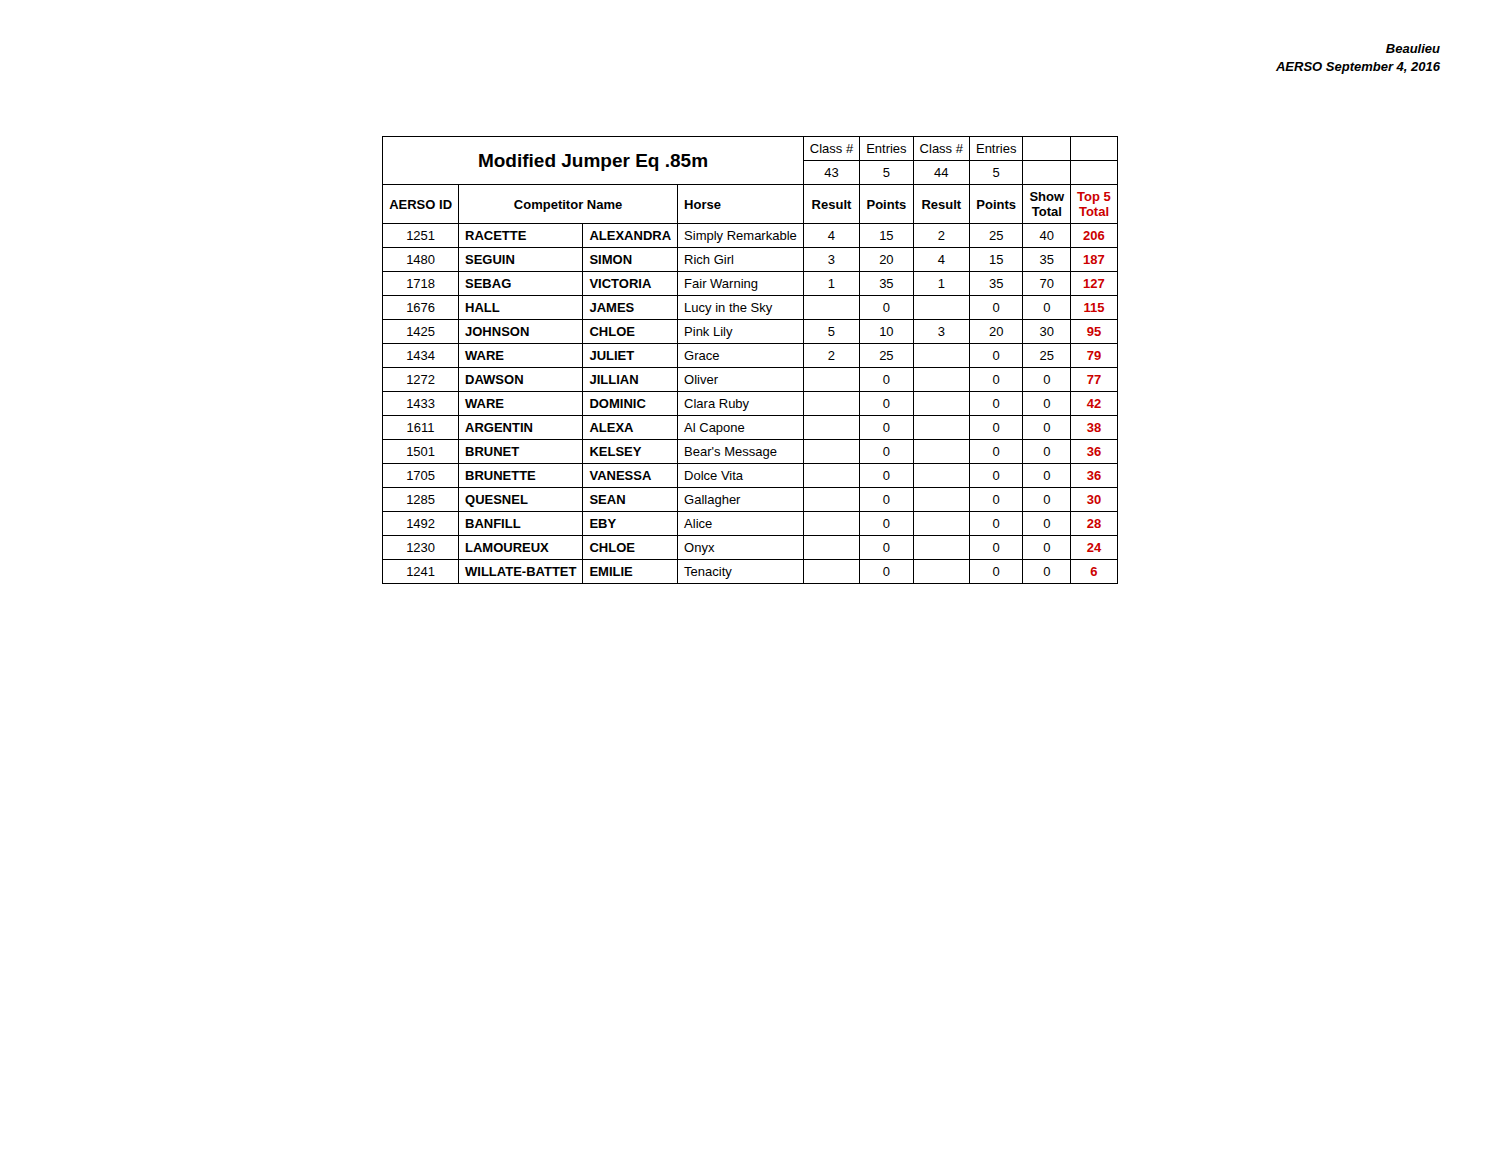Beaulieu
AERSO September 4, 2016
| Modified Jumper Eq .85m | Class # | Entries | Class # | Entries | | |
| --- | --- | --- | --- | --- | --- | --- |
| 43 | 5 | 44 | 5 | | |
| AERSO ID | Competitor Name | Horse | Result | Points | Result | Points | Show Total | Top 5 Total |
| 1251 | RACETTE | ALEXANDRA | Simply Remarkable | 4 | 15 | 2 | 25 | 40 | 206 |
| 1480 | SEGUIN | SIMON | Rich Girl | 3 | 20 | 4 | 15 | 35 | 187 |
| 1718 | SEBAG | VICTORIA | Fair Warning | 1 | 35 | 1 | 35 | 70 | 127 |
| 1676 | HALL | JAMES | Lucy in the Sky | | 0 | | 0 | 0 | 115 |
| 1425 | JOHNSON | CHLOE | Pink Lily | 5 | 10 | 3 | 20 | 30 | 95 |
| 1434 | WARE | JULIET | Grace | 2 | 25 | | 0 | 25 | 79 |
| 1272 | DAWSON | JILLIAN | Oliver | | 0 | | 0 | 0 | 77 |
| 1433 | WARE | DOMINIC | Clara Ruby | | 0 | | 0 | 0 | 42 |
| 1611 | ARGENTIN | ALEXA | Al Capone | | 0 | | 0 | 0 | 38 |
| 1501 | BRUNET | KELSEY | Bear's Message | | 0 | | 0 | 0 | 36 |
| 1705 | BRUNETTE | VANESSA | Dolce Vita | | 0 | | 0 | 0 | 36 |
| 1285 | QUESNEL | SEAN | Gallagher | | 0 | | 0 | 0 | 30 |
| 1492 | BANFILL | EBY | Alice | | 0 | | 0 | 0 | 28 |
| 1230 | LAMOUREUX | CHLOE | Onyx | | 0 | | 0 | 0 | 24 |
| 1241 | WILLATE-BATTET | EMILIE | Tenacity | | 0 | | 0 | 0 | 6 |